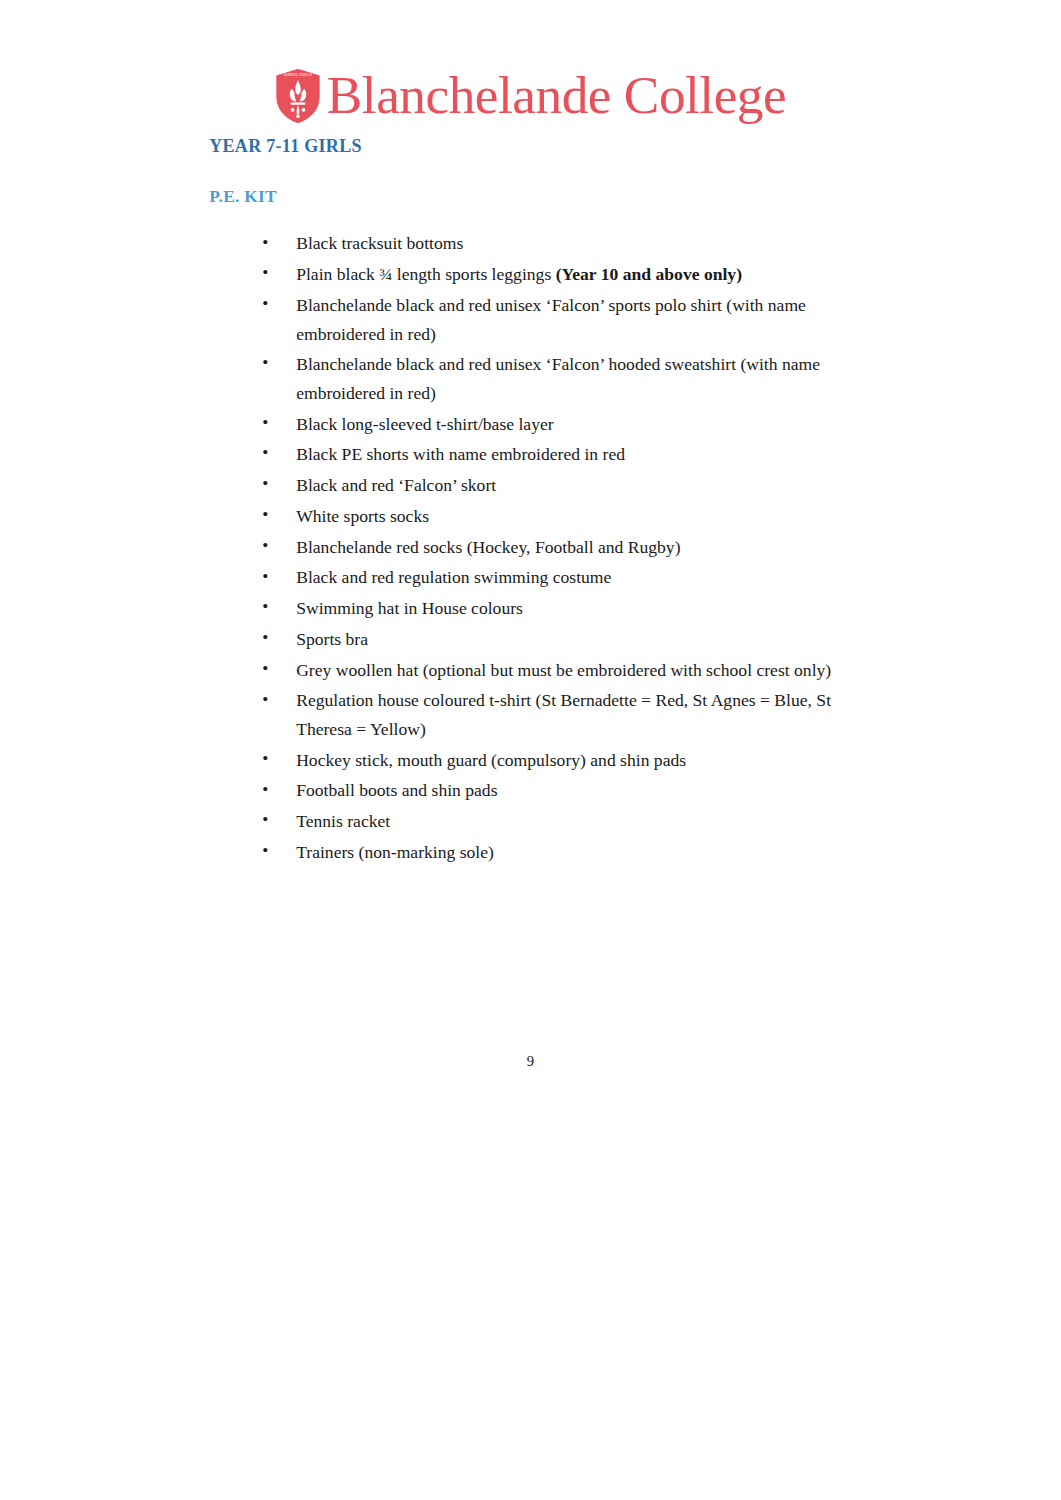SEMPER FIDELIS Blanchelande College
YEAR 7-11 GIRLS
P.E. KIT
Black tracksuit bottoms
Plain black ¾ length sports leggings (Year 10 and above only)
Blanchelande black and red unisex ‘Falcon’ sports polo shirt (with name embroidered in red)
Blanchelande black and red unisex ‘Falcon’ hooded sweatshirt (with name embroidered in red)
Black long-sleeved t-shirt/base layer
Black PE shorts with name embroidered in red
Black and red ‘Falcon’ skort
White sports socks
Blanchelande red socks (Hockey, Football and Rugby)
Black and red regulation swimming costume
Swimming hat in House colours
Sports bra
Grey woollen hat (optional but must be embroidered with school crest only)
Regulation house coloured t-shirt (St Bernadette = Red, St Agnes = Blue, St Theresa = Yellow)
Hockey stick, mouth guard (compulsory) and shin pads
Football boots and shin pads
Tennis racket
Trainers (non-marking sole)
9